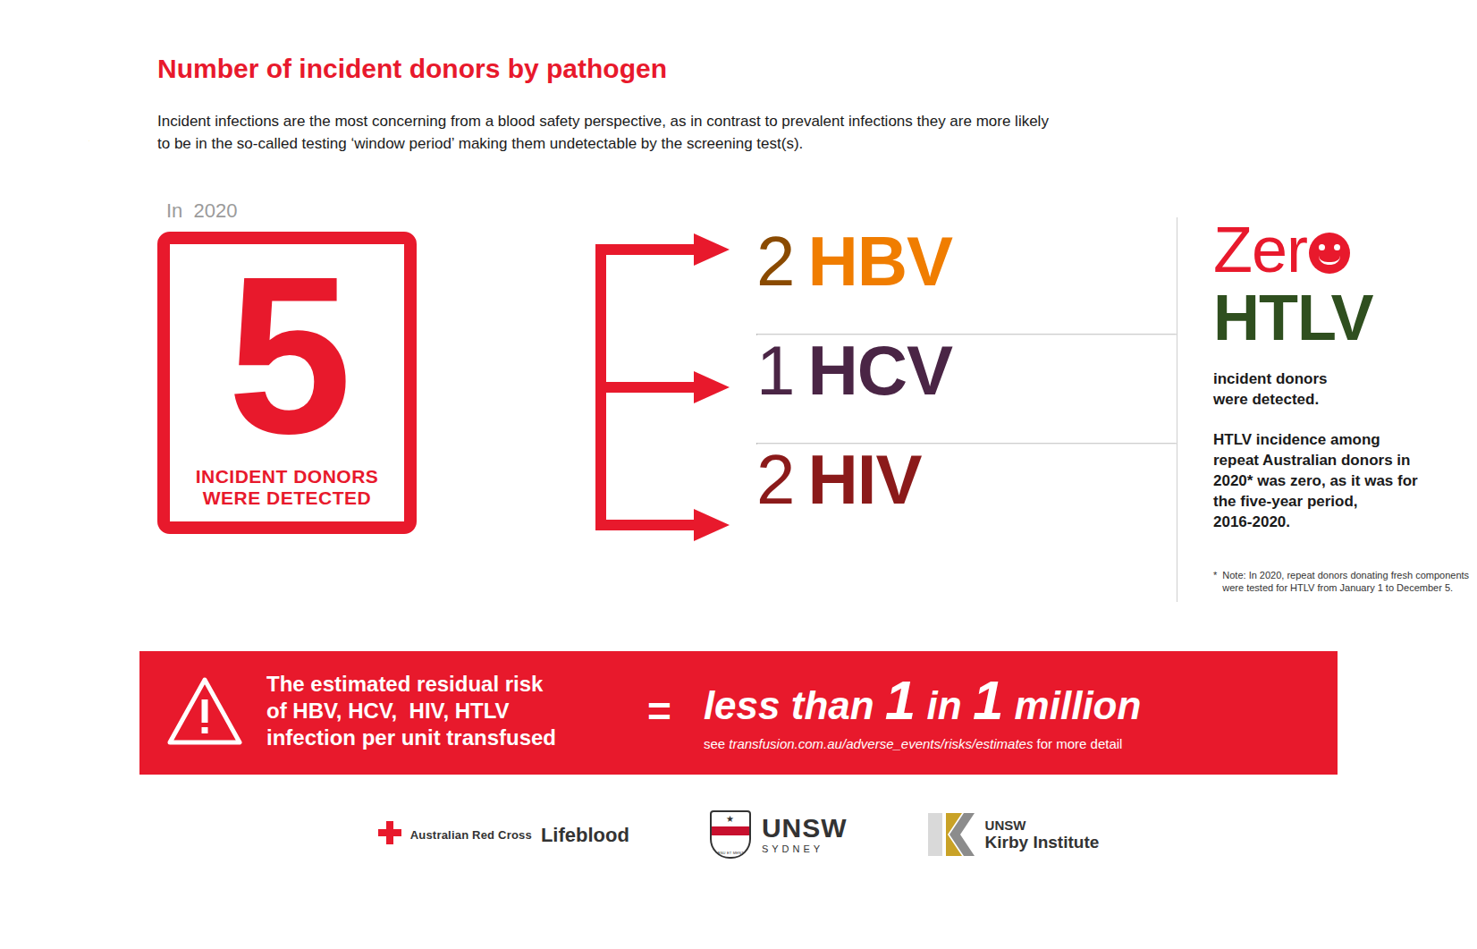Number of incident donors by pathogen
Incident infections are the most concerning from a blood safety perspective, as in contrast to prevalent infections they are more likely
to be in the so-called testing ‘window period’ making them undetectable by the screening test(s).
In 2020
5
INCIDENT DONORS
WERE DETECTED
2 HBV
1 HCV
2 HIV
Zer
HTLV
incident donors
were detected.
HTLV incidence among
repeat Australian donors in
2020* was zero, as it was for
the five-year period,
2016-2020.
* Note: In 2020, repeat donors donating fresh components
were tested for HTLV from January 1 to December 5.
The estimated residual risk
of HBV, HCV, HIV, HTLV
infection per unit transfused
=
less than 1 in 1 million
see transfusion.com.au/adverse_events/risks/estimates for more detail
Australian Red Cross
Lifeblood
★
MANU ET MENTE
UNSW
SYDNEY
UNSW
Kirby Institute